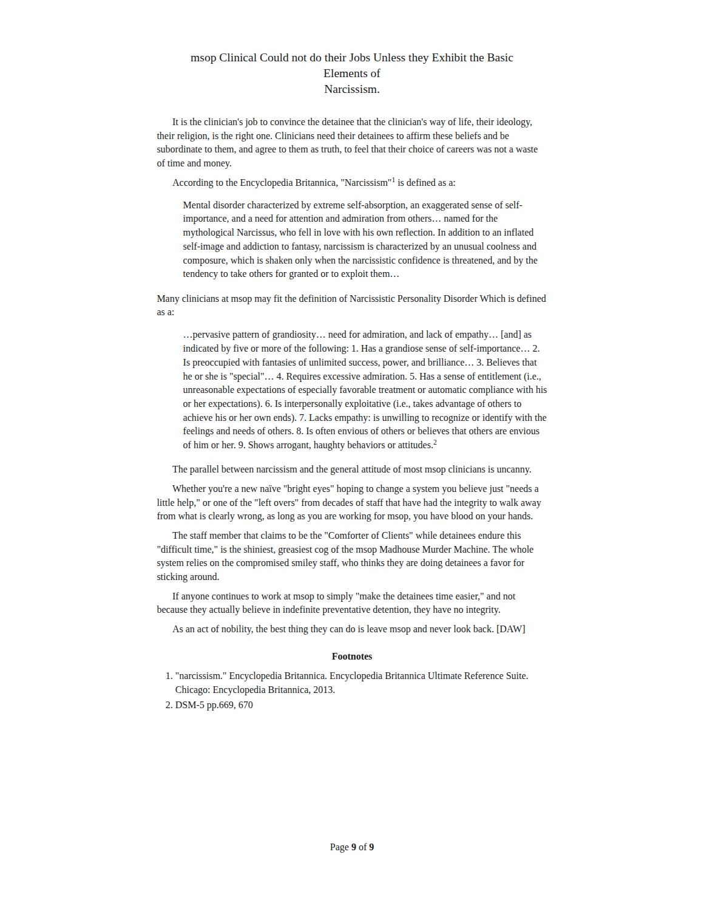msop Clinical Could not do their Jobs Unless they Exhibit the Basic Elements of
Narcissism.
It is the clinician's job to convince the detainee that the clinician's way of life, their ideology, their religion, is the right one. Clinicians need their detainees to affirm these beliefs and be subordinate to them, and agree to them as truth, to feel that their choice of careers was not a waste of time and money.
According to the Encyclopedia Britannica, "Narcissism"1 is defined as a:
Mental disorder characterized by extreme self-absorption, an exaggerated sense of self-importance, and a need for attention and admiration from others… named for the mythological Narcissus, who fell in love with his own reflection. In addition to an inflated self-image and addiction to fantasy, narcissism is characterized by an unusual coolness and composure, which is shaken only when the narcissistic confidence is threatened, and by the tendency to take others for granted or to exploit them…
Many clinicians at msop may fit the definition of Narcissistic Personality Disorder Which is defined as a:
…pervasive pattern of grandiosity… need for admiration, and lack of empathy… [and] as indicated by five or more of the following: 1. Has a grandiose sense of self-importance… 2. Is preoccupied with fantasies of unlimited success, power, and brilliance… 3. Believes that he or she is "special"… 4. Requires excessive admiration. 5. Has a sense of entitlement (i.e., unreasonable expectations of especially favorable treatment or automatic compliance with his or her expectations). 6. Is interpersonally exploitative (i.e., takes advantage of others to achieve his or her own ends). 7. Lacks empathy: is unwilling to recognize or identify with the feelings and needs of others. 8. Is often envious of others or believes that others are envious of him or her. 9. Shows arrogant, haughty behaviors or attitudes.2
The parallel between narcissism and the general attitude of most msop clinicians is uncanny.
Whether you're a new naïve "bright eyes" hoping to change a system you believe just "needs a little help," or one of the "left overs" from decades of staff that have had the integrity to walk away from what is clearly wrong, as long as you are working for msop, you have blood on your hands.
The staff member that claims to be the "Comforter of Clients" while detainees endure this "difficult time," is the shiniest, greasiest cog of the msop Madhouse Murder Machine. The whole system relies on the compromised smiley staff, who thinks they are doing detainees a favor for sticking around.
If anyone continues to work at msop to simply "make the detainees time easier," and not because they actually believe in indefinite preventative detention, they have no integrity.
As an act of nobility, the best thing they can do is leave msop and never look back. [DAW]
Footnotes
"narcissism." Encyclopedia Britannica. Encyclopedia Britannica Ultimate Reference Suite. Chicago: Encyclopedia Britannica, 2013.
DSM-5 pp.669, 670
Page 9 of 9